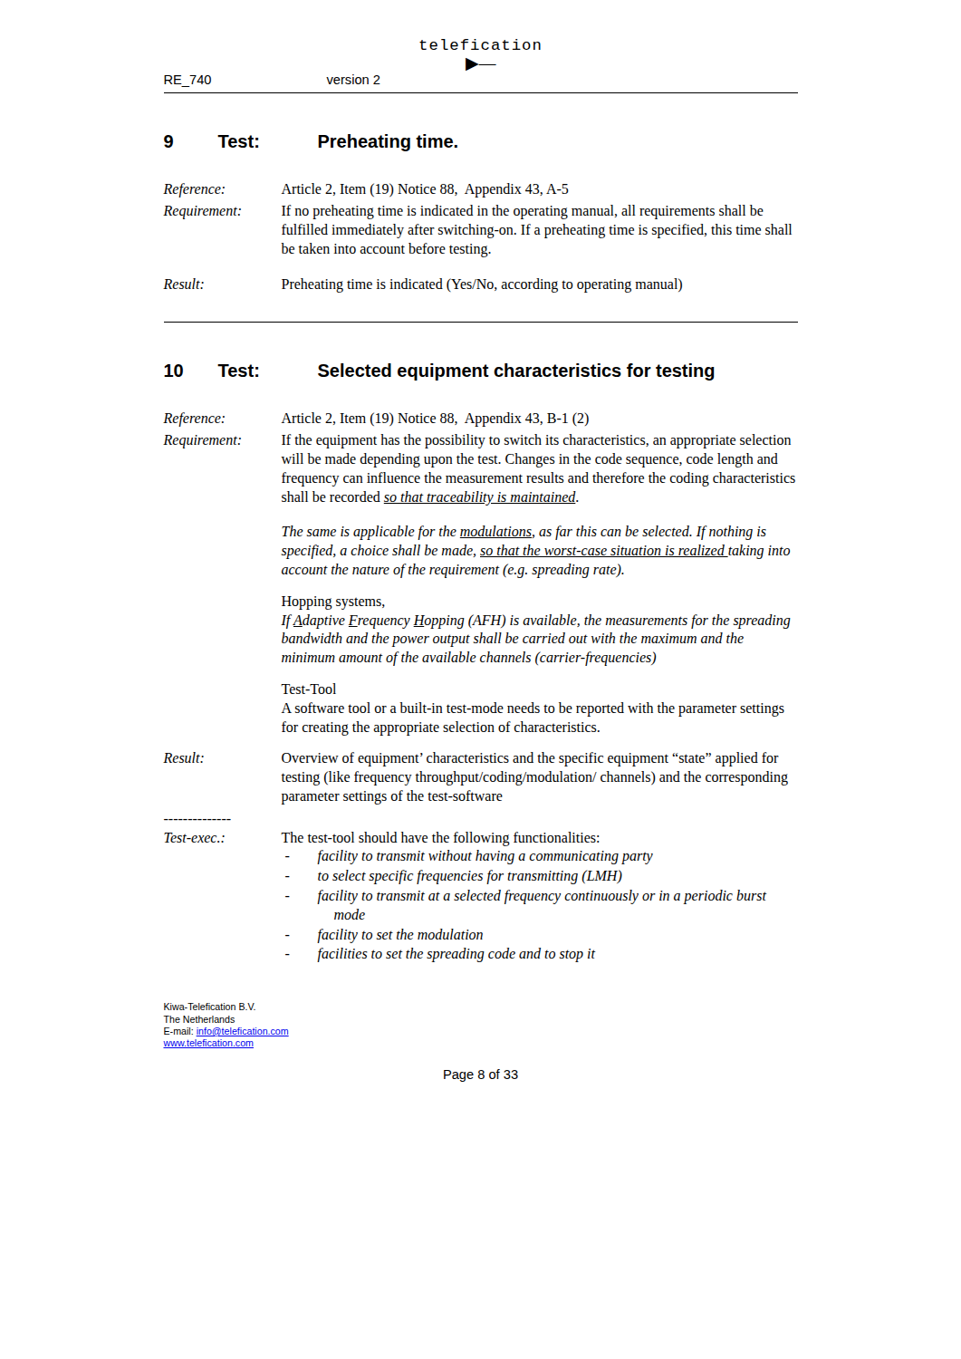telefication
▶—
RE_740
version 2
9 Test: Preheating time.
Reference:
Article 2, Item (19) Notice 88, Appendix 43, A-5
Requirement:
If no preheating time is indicated in the operating manual, all requirements shall be fulfilled immediately after switching-on. If a preheating time is specified, this time shall be taken into account before testing.
Result:
Preheating time is indicated (Yes/No, according to operating manual)
10 Test: Selected equipment characteristics for testing
Reference:
Article 2, Item (19) Notice 88, Appendix 43, B-1 (2)
Requirement:
If the equipment has the possibility to switch its characteristics, an appropriate selection will be made depending upon the test. Changes in the code sequence, code length and frequency can influence the measurement results and therefore the coding characteristics shall be recorded so that traceability is maintained.
The same is applicable for the modulations, as far this can be selected. If nothing is specified, a choice shall be made, so that the worst-case situation is realized taking into account the nature of the requirement (e.g. spreading rate).
Hopping systems,
If Adaptive Frequency Hopping (AFH) is available, the measurements for the spreading bandwidth and the power output shall be carried out with the maximum and the minimum amount of the available channels (carrier-frequencies)
Test-Tool
A software tool or a built-in test-mode needs to be reported with the parameter settings for creating the appropriate selection of characteristics.
Result:
Overview of equipment’ characteristics and the specific equipment “state” applied for testing (like frequency throughput/coding/modulation/ channels) and the corresponding parameter settings of the test-software
--------------
Test-exec.:
The test-tool should have the following functionalities:
facility to transmit without having a communicating party
to select specific frequencies for transmitting (LMH)
facility to transmit at a selected frequency continuously or in a periodic burst mode
facility to set the modulation
facilities to set the spreading code and to stop it
Kiwa-Telefication B.V.
The Netherlands
E-mail: info@telefication.com
www.telefication.com
Page 8 of 33